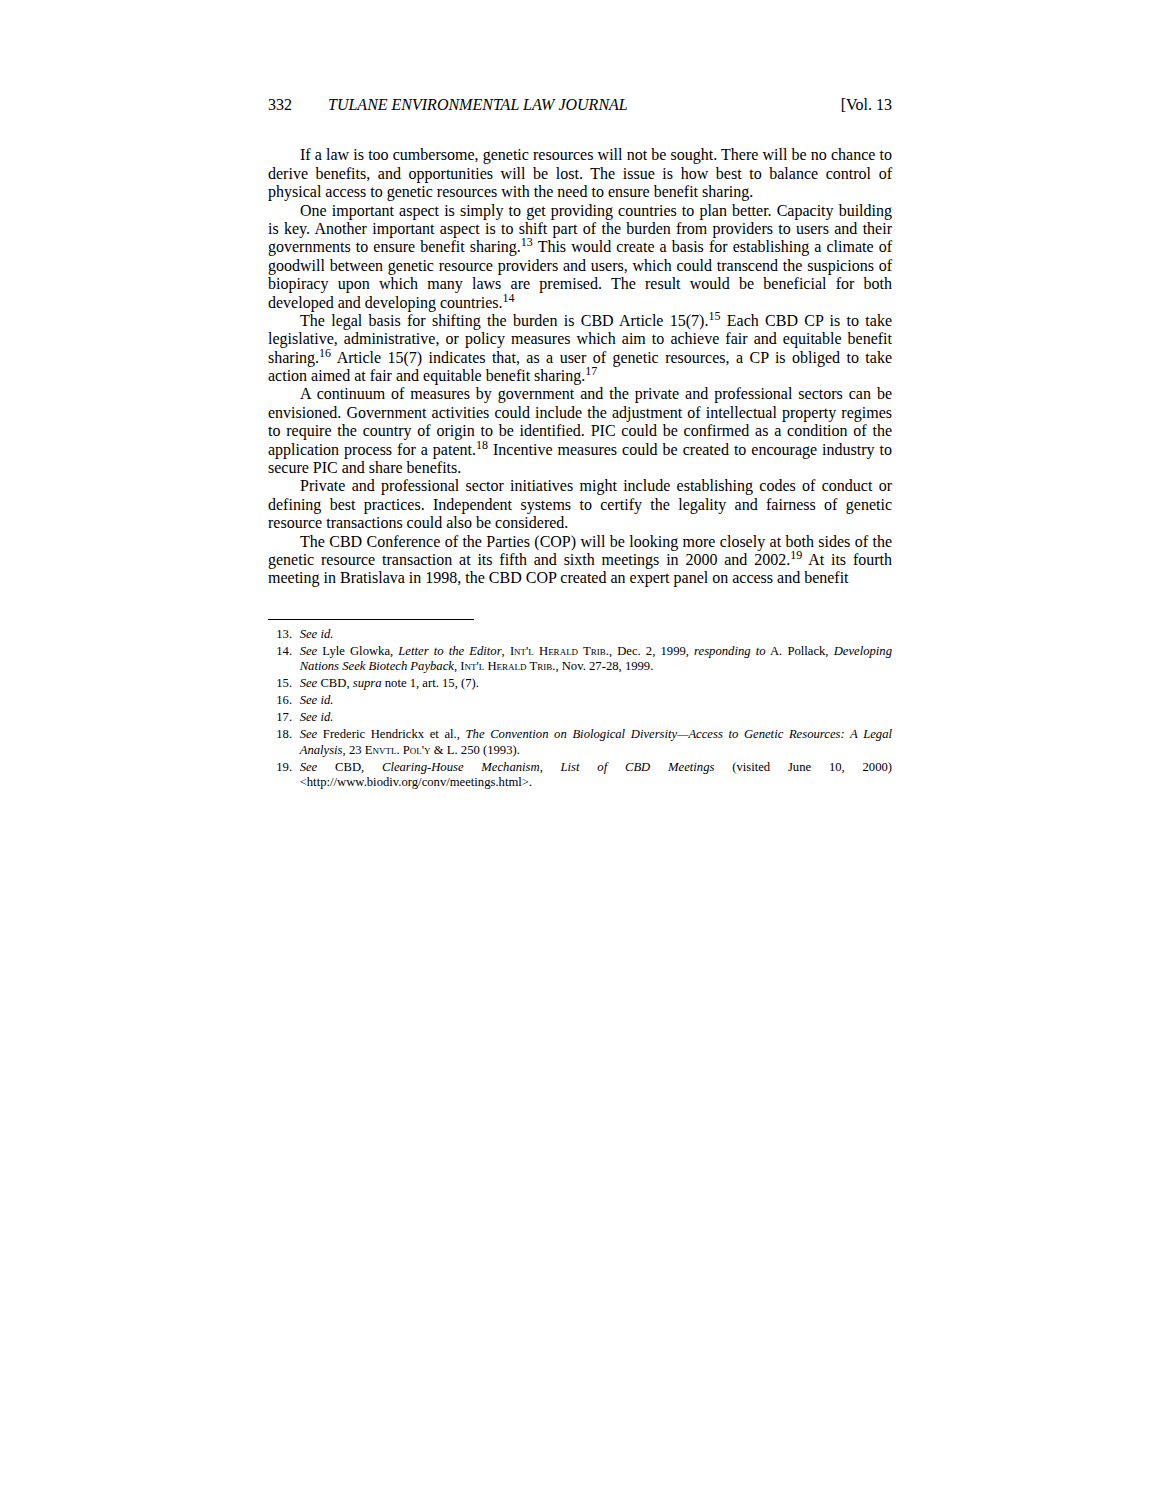332 TULANE ENVIRONMENTAL LAW JOURNAL [Vol. 13
If a law is too cumbersome, genetic resources will not be sought. There will be no chance to derive benefits, and opportunities will be lost. The issue is how best to balance control of physical access to genetic resources with the need to ensure benefit sharing.
One important aspect is simply to get providing countries to plan better. Capacity building is key. Another important aspect is to shift part of the burden from providers to users and their governments to ensure benefit sharing.13 This would create a basis for establishing a climate of goodwill between genetic resource providers and users, which could transcend the suspicions of biopiracy upon which many laws are premised. The result would be beneficial for both developed and developing countries.14
The legal basis for shifting the burden is CBD Article 15(7).15 Each CBD CP is to take legislative, administrative, or policy measures which aim to achieve fair and equitable benefit sharing.16 Article 15(7) indicates that, as a user of genetic resources, a CP is obliged to take action aimed at fair and equitable benefit sharing.17
A continuum of measures by government and the private and professional sectors can be envisioned. Government activities could include the adjustment of intellectual property regimes to require the country of origin to be identified. PIC could be confirmed as a condition of the application process for a patent.18 Incentive measures could be created to encourage industry to secure PIC and share benefits.
Private and professional sector initiatives might include establishing codes of conduct or defining best practices. Independent systems to certify the legality and fairness of genetic resource transactions could also be considered.
The CBD Conference of the Parties (COP) will be looking more closely at both sides of the genetic resource transaction at its fifth and sixth meetings in 2000 and 2002.19 At its fourth meeting in Bratislava in 1998, the CBD COP created an expert panel on access and benefit
13. See id.
14. See Lyle Glowka, Letter to the Editor, Int'l Herald Trib., Dec. 2, 1999, responding to A. Pollack, Developing Nations Seek Biotech Payback, Int'l Herald Trib., Nov. 27-28, 1999.
15. See CBD, supra note 1, art. 15, (7).
16. See id.
17. See id.
18. See Frederic Hendrickx et al., The Convention on Biological Diversity—Access to Genetic Resources: A Legal Analysis, 23 Envtl. Pol'y & L. 250 (1993).
19. See CBD, Clearing-House Mechanism, List of CBD Meetings (visited June 10, 2000) <http://www.biodiv.org/conv/meetings.html>.